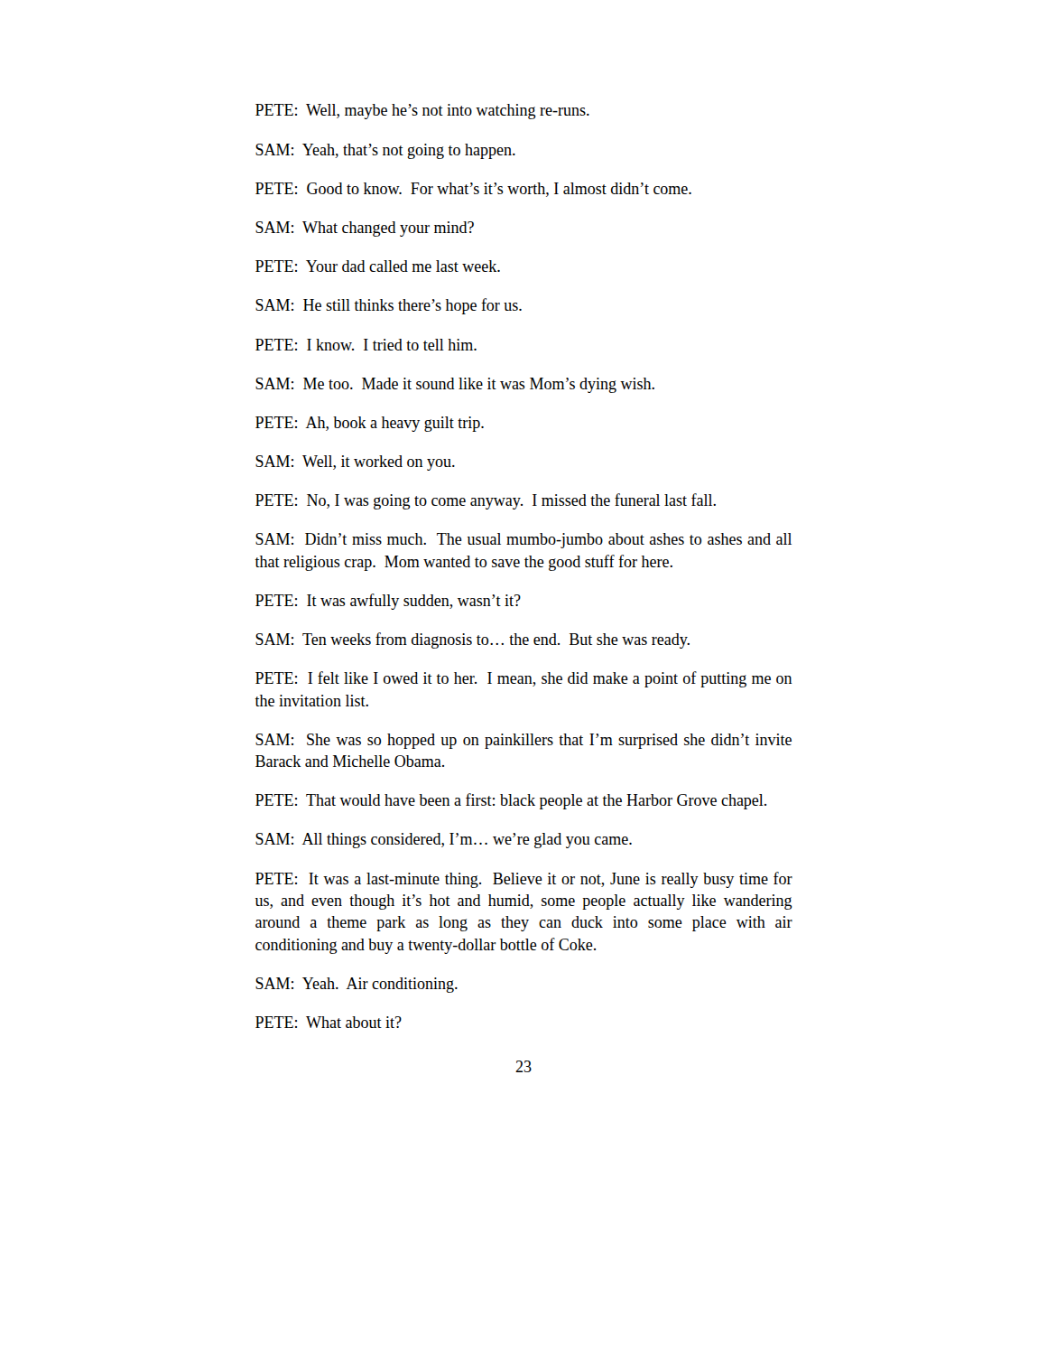PETE: Well, maybe he’s not into watching re-runs.
SAM: Yeah, that’s not going to happen.
PETE: Good to know. For what’s it’s worth, I almost didn’t come.
SAM: What changed your mind?
PETE: Your dad called me last week.
SAM: He still thinks there’s hope for us.
PETE: I know. I tried to tell him.
SAM: Me too. Made it sound like it was Mom’s dying wish.
PETE: Ah, book a heavy guilt trip.
SAM: Well, it worked on you.
PETE: No, I was going to come anyway. I missed the funeral last fall.
SAM: Didn’t miss much. The usual mumbo-jumbo about ashes to ashes and all that religious crap. Mom wanted to save the good stuff for here.
PETE: It was awfully sudden, wasn’t it?
SAM: Ten weeks from diagnosis to… the end. But she was ready.
PETE: I felt like I owed it to her. I mean, she did make a point of putting me on the invitation list.
SAM: She was so hopped up on painkillers that I’m surprised she didn’t invite Barack and Michelle Obama.
PETE: That would have been a first: black people at the Harbor Grove chapel.
SAM: All things considered, I’m… we’re glad you came.
PETE: It was a last-minute thing. Believe it or not, June is really busy time for us, and even though it’s hot and humid, some people actually like wandering around a theme park as long as they can duck into some place with air conditioning and buy a twenty-dollar bottle of Coke.
SAM: Yeah. Air conditioning.
PETE: What about it?
23